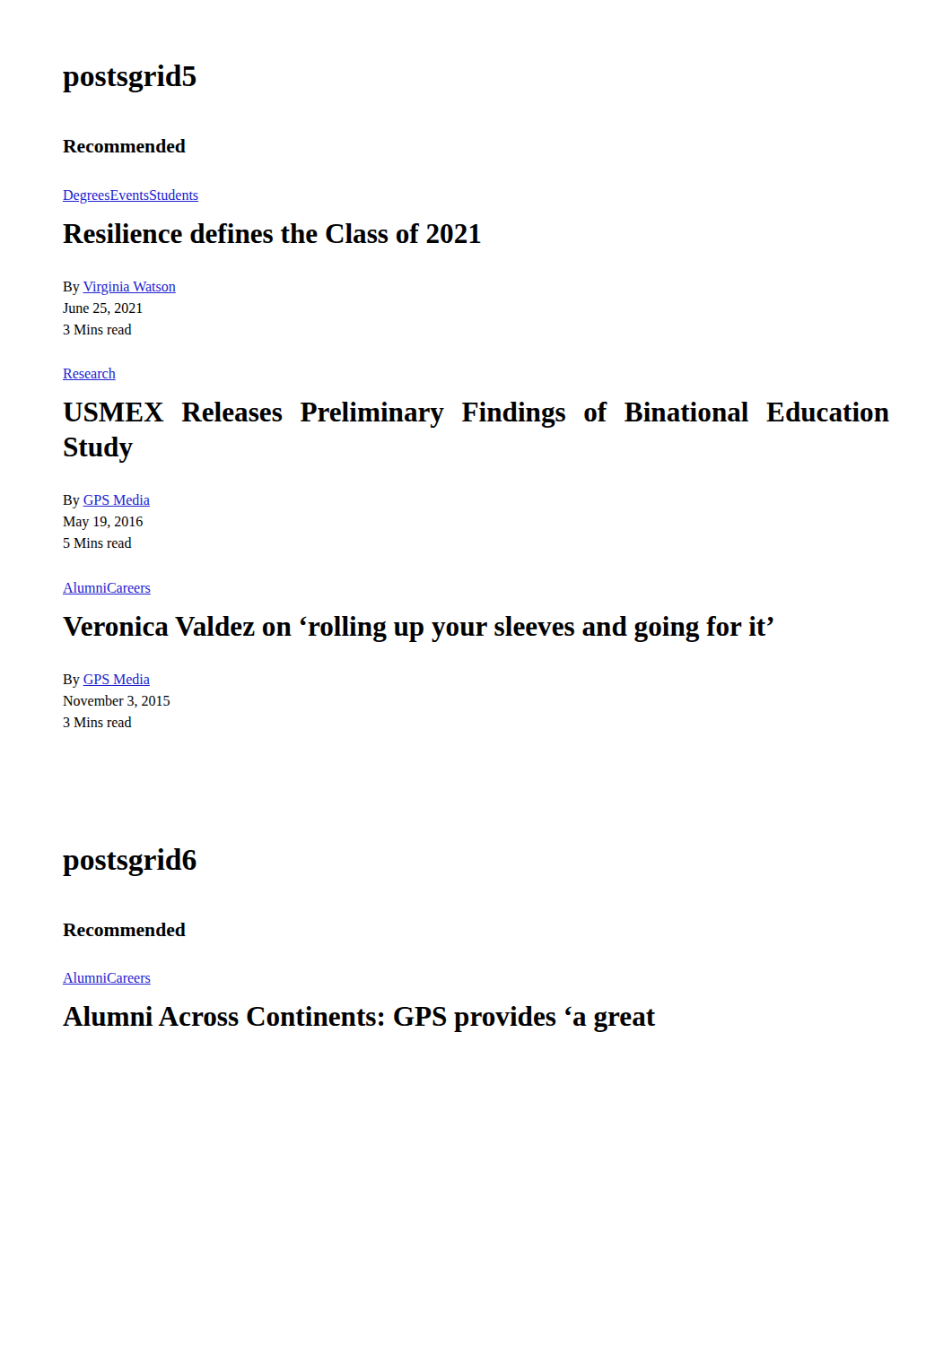postsgrid5
Recommended
Degrees Events Students
Resilience defines the Class of 2021
By Virginia Watson June 25, 2021 3 Mins read
Research
USMEX Releases Preliminary Findings of Binational Education Study
By GPS Media May 19, 2016 5 Mins read
Alumni Careers
Veronica Valdez on ‘rolling up your sleeves and going for it’
By GPS Media November 3, 2015 3 Mins read
postsgrid6
Recommended
Alumni Careers
Alumni Across Continents: GPS provides ‘a great